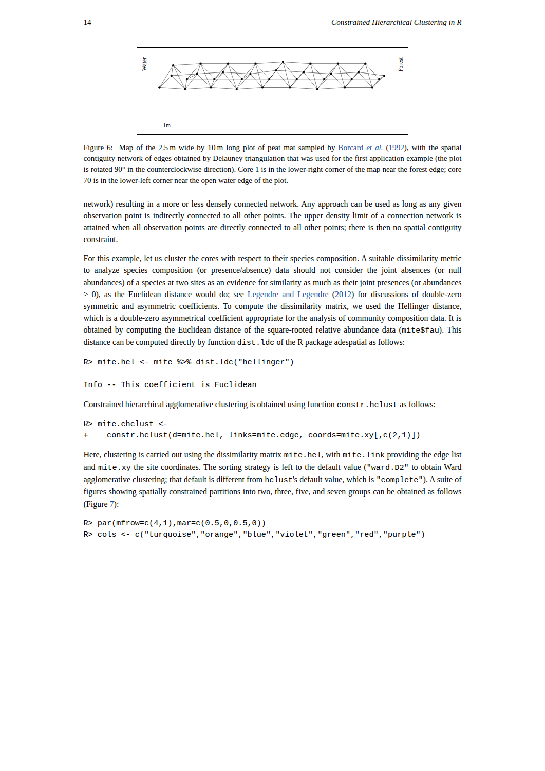14 Constrained Hierarchical Clustering in R
Water Forest 1m
Figure 6: Map of the 2.5 m wide by 10 m long plot of peat mat sampled by Borcard et al. (1992), with the spatial contiguity network of edges obtained by Delauney triangulation that was used for the first application example (the plot is rotated 90° in the counterclockwise direction). Core 1 is in the lower-right corner of the map near the forest edge; core 70 is in the lower-left corner near the open water edge of the plot.
network) resulting in a more or less densely connected network. Any approach can be used as long as any given observation point is indirectly connected to all other points. The upper density limit of a connection network is attained when all observation points are directly connected to all other points; there is then no spatial contiguity constraint.
For this example, let us cluster the cores with respect to their species composition. A suitable dissimilarity metric to analyze species composition (or presence/absence) data should not consider the joint absences (or null abundances) of a species at two sites as an evidence for similarity as much as their joint presences (or abundances > 0), as the Euclidean distance would do; see Legendre and Legendre (2012) for discussions of double-zero symmetric and asymmetric coefficients. To compute the dissimilarity matrix, we used the Hellinger distance, which is a double-zero asymmetrical coefficient appropriate for the analysis of community composition data. It is obtained by computing the Euclidean distance of the square-rooted relative abundance data (mite$fau). This distance can be computed directly by function dist.ldc of the R package adespatial as follows:
R> mite.hel <- mite %>% dist.ldc("hellinger")

Info -- This coefficient is Euclidean
Constrained hierarchical agglomerative clustering is obtained using function constr.hclust as follows:
R> mite.chclust <-
+    constr.hclust(d=mite.hel, links=mite.edge, coords=mite.xy[,c(2,1)])
Here, clustering is carried out using the dissimilarity matrix mite.hel, with mite.link providing the edge list and mite.xy the site coordinates. The sorting strategy is left to the default value ("ward.D2" to obtain Ward agglomerative clustering; that default is different from hclust's default value, which is "complete"). A suite of figures showing spatially constrained partitions into two, three, five, and seven groups can be obtained as follows (Figure 7):
R> par(mfrow=c(4,1),mar=c(0.5,0,0.5,0))
R> cols <- c("turquoise","orange","blue","violet","green","red","purple")